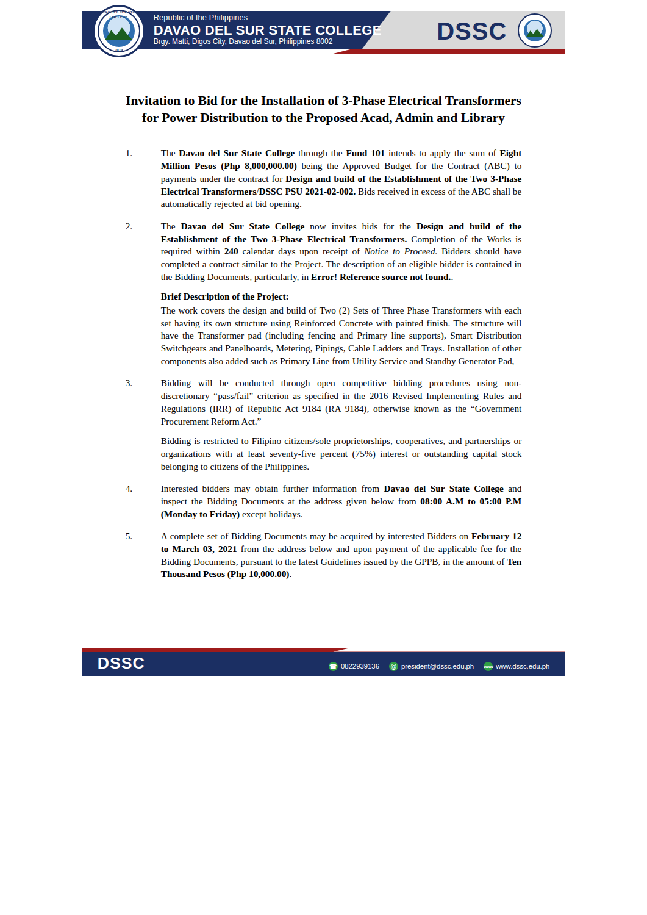Republic of the Philippines
DAVAO DEL SUR STATE COLLEGE
Brgy. Matti, Digos City, Davao del Sur, Philippines 8002
DSSC
DAVAO DEL SUR STATE COLLEGE
2019
Invitation to Bid for the Installation of 3-Phase Electrical Transformers for Power Distribution to the Proposed Acad, Admin and Library
1. The Davao del Sur State College through the Fund 101 intends to apply the sum of Eight Million Pesos (Php 8,000,000.00) being the Approved Budget for the Contract (ABC) to payments under the contract for Design and build of the Establishment of the Two 3-Phase Electrical Transformers/DSSC PSU 2021-02-002. Bids received in excess of the ABC shall be automatically rejected at bid opening.
2.
The Davao del Sur State College now invites bids for the Design and build of the Establishment of the Two 3-Phase Electrical Transformers. Completion of the Works is required within 240 calendar days upon receipt of Notice to Proceed. Bidders should have completed a contract similar to the Project. The description of an eligible bidder is contained in the Bidding Documents, particularly, in Error! Reference source not found..
Brief Description of the Project:
The work covers the design and build of Two (2) Sets of Three Phase Transformers with each set having its own structure using Reinforced Concrete with painted finish. The structure will have the Transformer pad (including fencing and Primary line supports), Smart Distribution Switchgears and Panelboards, Metering, Pipings, Cable Ladders and Trays. Installation of other components also added such as Primary Line from Utility Service and Standby Generator Pad,
3.
Bidding will be conducted through open competitive bidding procedures using non-discretionary “pass/fail” criterion as specified in the 2016 Revised Implementing Rules and Regulations (IRR) of Republic Act 9184 (RA 9184), otherwise known as the “Government Procurement Reform Act.”
Bidding is restricted to Filipino citizens/sole proprietorships, cooperatives, and partnerships or organizations with at least seventy-five percent (75%) interest or outstanding capital stock belonging to citizens of the Philippines.
4. Interested bidders may obtain further information from Davao del Sur State College and inspect the Bidding Documents at the address given below from 08:00 A.M to 05:00 P.M (Monday to Friday) except holidays.
5. A complete set of Bidding Documents may be acquired by interested Bidders on February 12 to March 03, 2021 from the address below and upon payment of the applicable fee for the Bidding Documents, pursuant to the latest Guidelines issued by the GPPB, in the amount of Ten Thousand Pesos (Php 10,000.00).
DSSC
☎0822939136 @president@dssc.edu.ph wwwwww.dssc.edu.ph